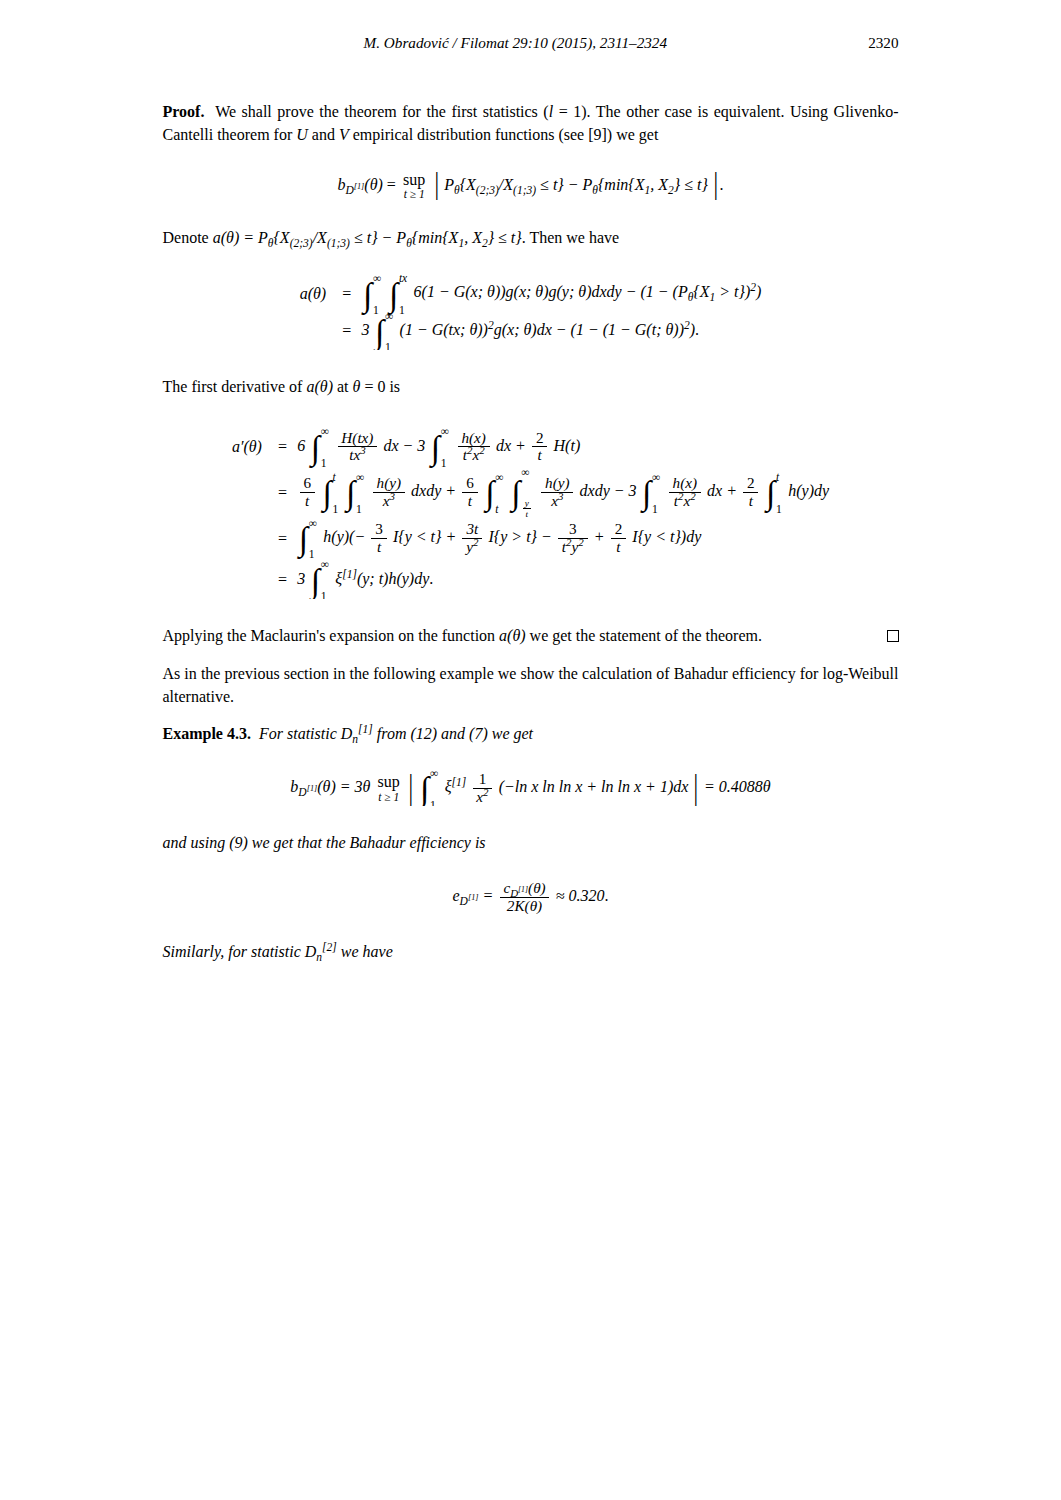M. Obradović / Filomat 29:10 (2015), 2311–2324 2320
Proof. We shall prove the theorem for the first statistics (l = 1). The other case is equivalent. Using Glivenko-Cantelli theorem for U and V empirical distribution functions (see [9]) we get
bD[1](θ) = sup t ≥ 1 | Pθ{X(2;3)/X(1;3) ≤ t} − Pθ{min{X1, X2} ≤ t} |.
Denote a(θ) = Pθ{X(2;3)/X(1;3) ≤ t} − Pθ{min{X1, X2} ≤ t}. Then we have
| a(θ) | = | ∫ ∞ 1 ∫ tx 1 6(1 − G(x; θ))g(x; θ)g(y; θ)dxdy − (1 − (P θ {X 1 > t}) 2 ) |
| | = | 3 ∫ ∞ 1 (1 − G(tx; θ)) 2 g(x; θ)dx − (1 − (1 − G(t; θ)) 2 ) . |
The first derivative of a(θ) at θ = 0 is
| a′(θ) | = | 6 ∫ ∞ 1 H(tx) tx 3 dx − 3 ∫ ∞ 1 h(x) t 2 x 2 dx + 2 t H(t) |
| | = | 6 t ∫ t 1 ∫ ∞ 1 h(y) x 3 dxdy + 6 t ∫ ∞ t ∫ ∞ y t h(y) x 3 dxdy − 3 ∫ ∞ 1 h(x) t 2 x 2 dx + 2 t ∫ t 1 h(y)dy |
| | = | ∫ ∞ 1 h(y)(− 3 t I{y < t} + 3t y 2 I{y > t} − 3 t 2 y 2 + 2 t I{y < t})dy |
| | = | 3 ∫ ∞ 1 ξ [1] (y; t)h(y)dy . |
Applying the Maclaurin's expansion on the function a(θ) we get the statement of the theorem.
As in the previous section in the following example we show the calculation of Bahadur efficiency for log-Weibull alternative.
Example 4.3. For statistic Dn[1] from (12) and (7) we get
bD[1](θ) = 3θ sup t ≥ 1 | ∫∞1 ξ[1] 1 x2 (−ln x ln ln x + ln ln x + 1)dx | = 0.4088θ
and using (9) we get that the Bahadur efficiency is
eD[1] = cD[1](θ) 2K(θ) ≈ 0.320.
Similarly, for statistic Dn[2] we have